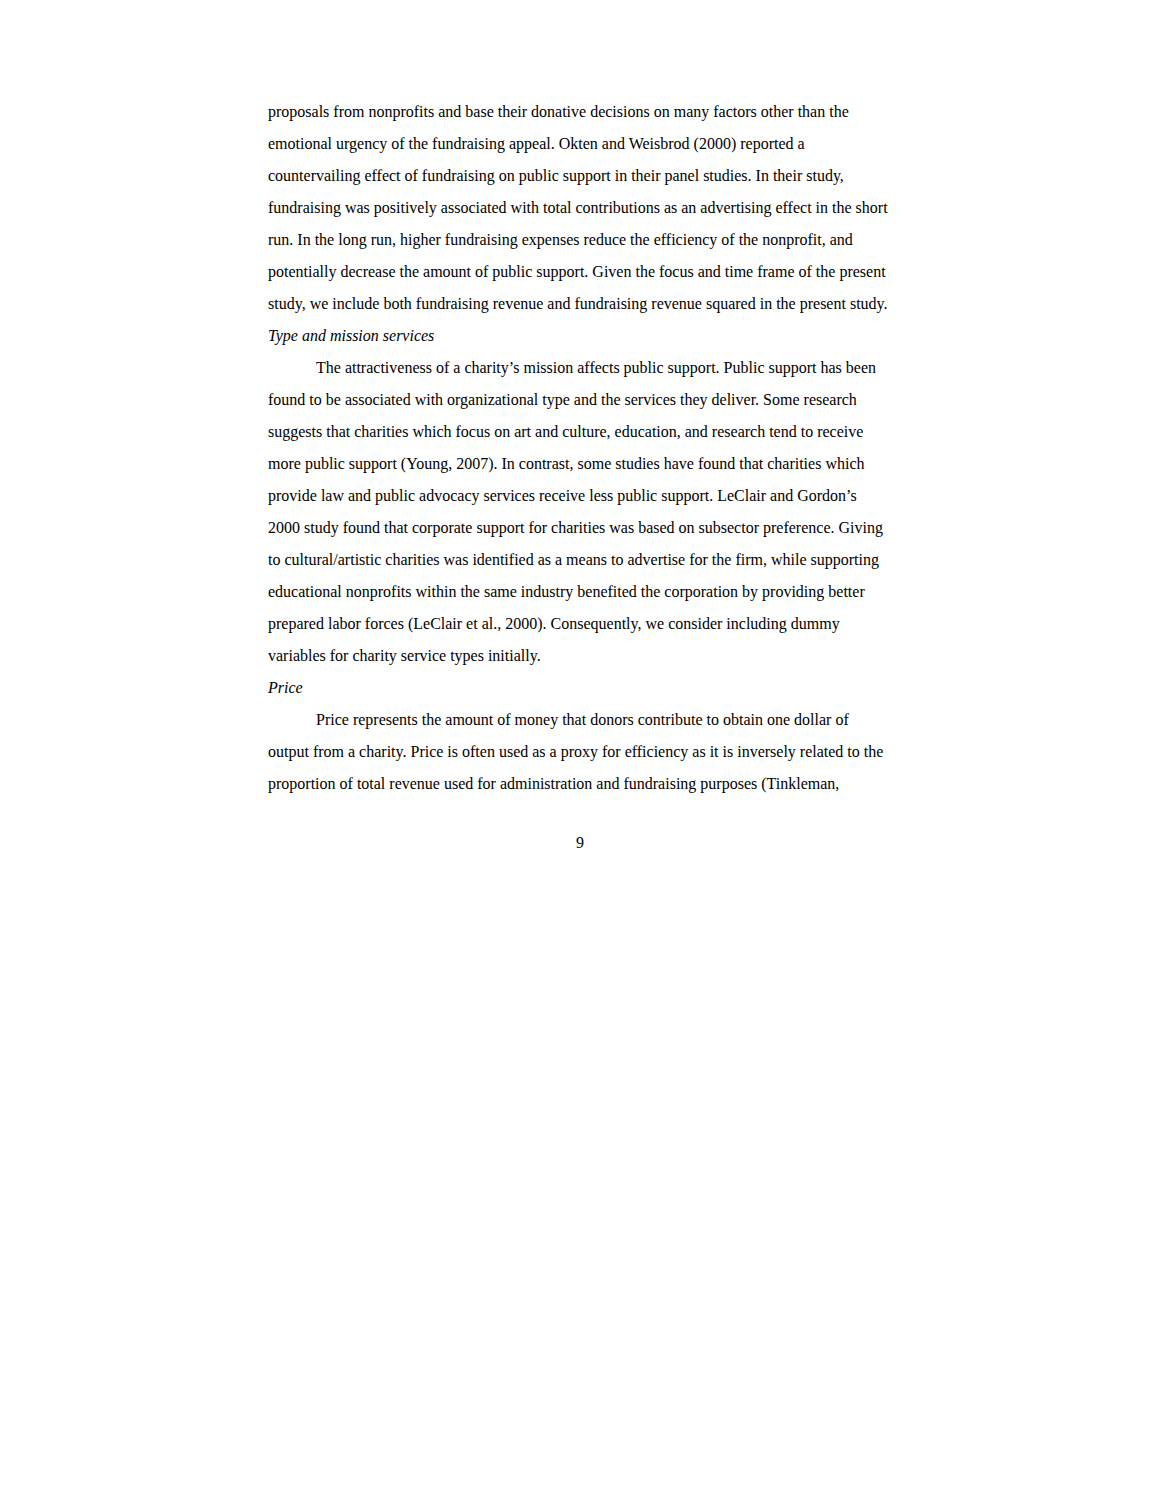proposals from nonprofits and base their donative decisions on many factors other than the emotional urgency of the fundraising appeal. Okten and Weisbrod (2000) reported a countervailing effect of fundraising on public support in their panel studies. In their study, fundraising was positively associated with total contributions as an advertising effect in the short run. In the long run, higher fundraising expenses reduce the efficiency of the nonprofit, and potentially decrease the amount of public support. Given the focus and time frame of the present study, we include both fundraising revenue and fundraising revenue squared in the present study.
Type and mission services
The attractiveness of a charity’s mission affects public support. Public support has been found to be associated with organizational type and the services they deliver. Some research suggests that charities which focus on art and culture, education, and research tend to receive more public support (Young, 2007). In contrast, some studies have found that charities which provide law and public advocacy services receive less public support. LeClair and Gordon’s 2000 study found that corporate support for charities was based on subsector preference. Giving to cultural/artistic charities was identified as a means to advertise for the firm, while supporting educational nonprofits within the same industry benefited the corporation by providing better prepared labor forces (LeClair et al., 2000). Consequently, we consider including dummy variables for charity service types initially.
Price
Price represents the amount of money that donors contribute to obtain one dollar of output from a charity. Price is often used as a proxy for efficiency as it is inversely related to the proportion of total revenue used for administration and fundraising purposes (Tinkleman,
9